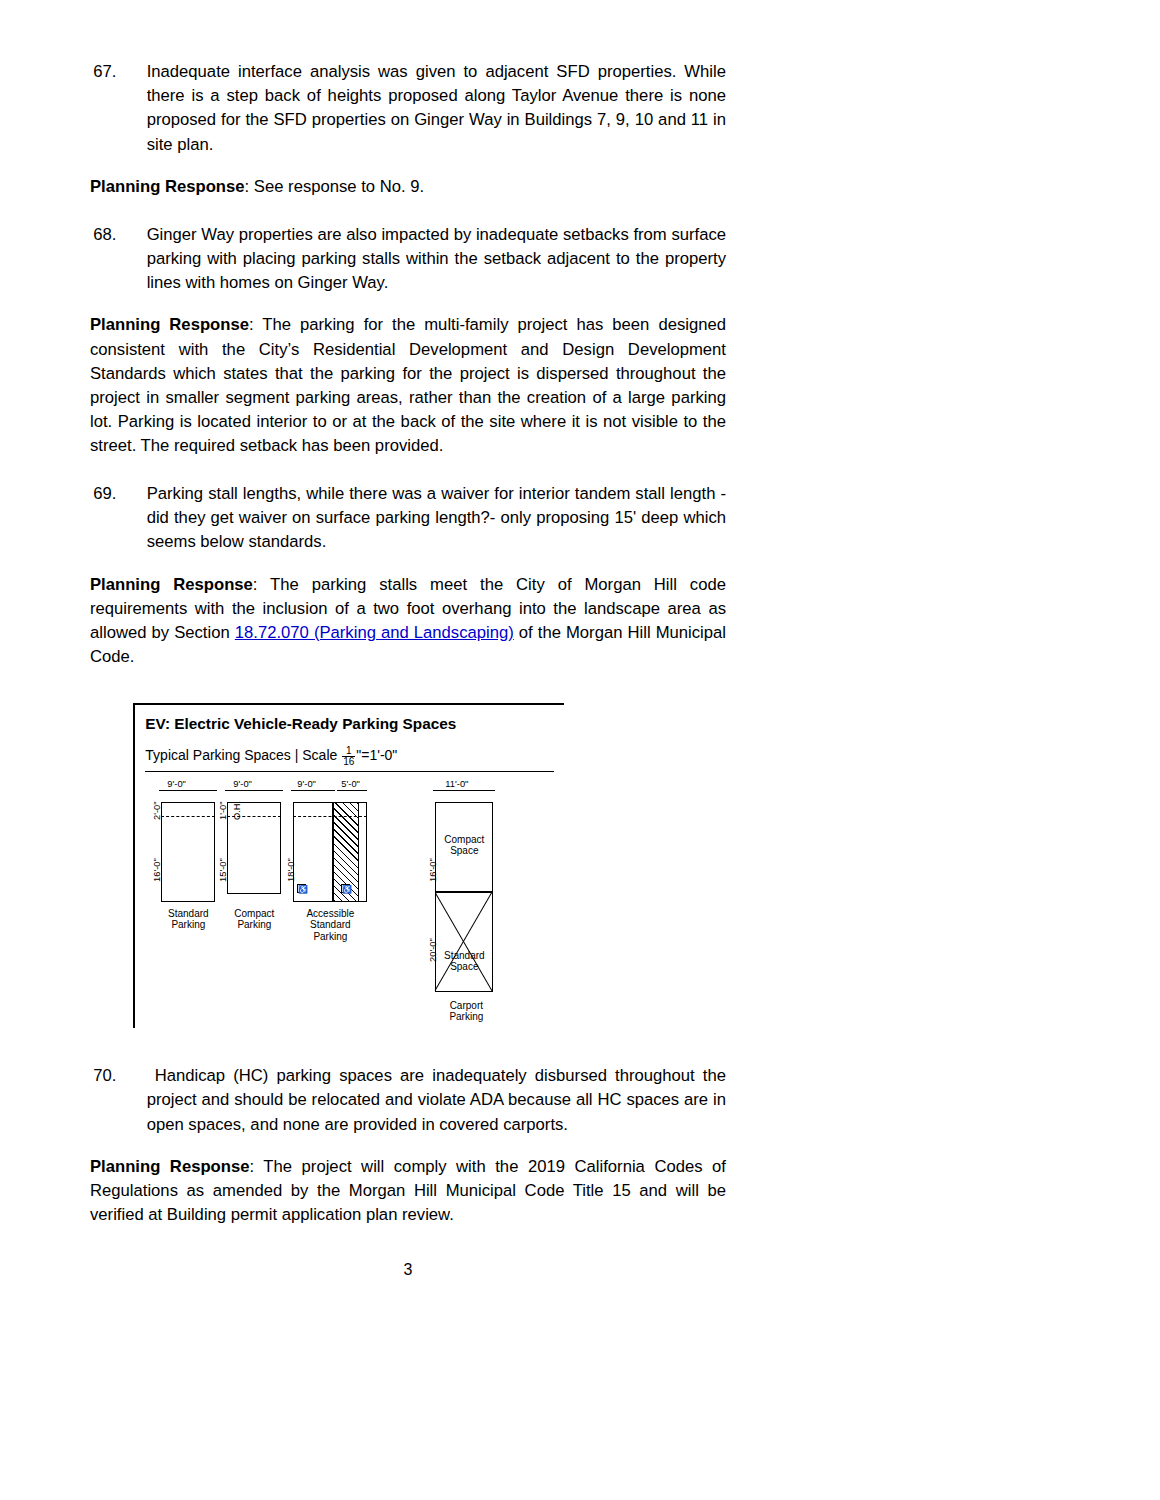67.
Inadequate interface analysis was given to adjacent SFD properties. While there is a step back of heights proposed along Taylor Avenue there is none proposed for the SFD properties on Ginger Way in Buildings 7, 9, 10 and 11 in site plan.
Planning Response: See response to No. 9.
68.
Ginger Way properties are also impacted by inadequate setbacks from surface parking with placing parking stalls within the setback adjacent to the property lines with homes on Ginger Way.
Planning Response: The parking for the multi-family project has been designed consistent with the City’s Residential Development and Design Development Standards which states that the parking for the project is dispersed throughout the project in smaller segment parking areas, rather than the creation of a large parking lot. Parking is located interior to or at the back of the site where it is not visible to the street. The required setback has been provided.
69.
Parking stall lengths, while there was a waiver for interior tandem stall length -did they get waiver on surface parking length?- only proposing 15' deep which seems below standards.
Planning Response: The parking stalls meet the City of Morgan Hill code requirements with the inclusion of a two foot overhang into the landscape area as allowed by Section 18.72.070 (Parking and Landscaping) of the Morgan Hill Municipal Code.
EV: Electric Vehicle-Ready Parking Spaces
Typical Parking Spaces | Scale 116"=1'-0"
9'-0"
9'-0"
9'-0"
5'-0"
11'-0"
2'-0"
16'-0"
1'-0"
O.H.
15'-0"
18'-0"
16'-0"
20'-0"
Standard
Parking
Compact
Parking
♿
♿
Accessible Standard
Parking
Compact
Space
Standard
Space
Carport Parking
70.
Handicap (HC) parking spaces are inadequately disbursed throughout the project and should be relocated and violate ADA because all HC spaces are in open spaces, and none are provided in covered carports.
Planning Response: The project will comply with the 2019 California Codes of Regulations as amended by the Morgan Hill Municipal Code Title 15 and will be verified at Building permit application plan review.
3